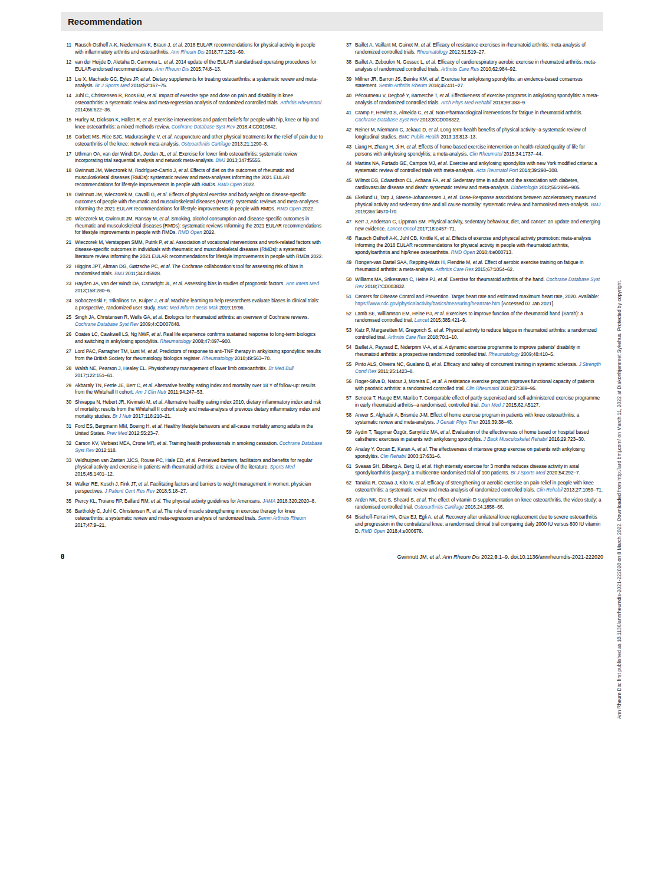Recommendation
11 Rausch Osthoff A-K, Niedermann K, Braun J, et al. 2018 EULAR recommendations for physical activity in people with inflammatory arthritis and osteoarthritis. Ann Rheum Dis 2018;77:1251–60.
12 van der Heijde D, Aletaha D, Carmona L, et al. 2014 update of the EULAR standardised operating procedures for EULAR-endorsed recommendations. Ann Rheum Dis 2015;74:8–13.
13 Liu X, Machado GC, Eyles JP, et al. Dietary supplements for treating osteoarthritis: a systematic review and meta-analysis. Br J Sports Med 2018;52:167–75.
14 Juhl C, Christensen R, Roos EM, et al. Impact of exercise type and dose on pain and disability in knee osteoarthritis: a systematic review and meta-regression analysis of randomized controlled trials. Arthritis Rheumatol 2014;66:622–36.
15 Hurley M, Dickson K, Hallett R, et al. Exercise interventions and patient beliefs for people with hip, knee or hip and knee osteoarthritis: a mixed methods review. Cochrane Database Syst Rev 2018;4:CD010842.
16 Corbett MS, Rice SJC, Madurasinghe V, et al. Acupuncture and other physical treatments for the relief of pain due to osteoarthritis of the knee: network meta-analysis. Osteoarthritis Cartilage 2013;21:1290–8.
17 Uthman OA, van der Windt DA, Jordan JL, et al. Exercise for lower limb osteoarthritis: systematic review incorporating trial sequential analysis and network meta-analysis. BMJ 2013;347:f5555.
18 Gwinnutt JM, Wieczorek M, Rodríguez-Carrio J, et al. Effects of diet on the outcomes of rheumatic and musculoskeletal diseases (RMDs): systematic review and meta-analyses Informing the 2021 EULAR recommendations for lifestyle improvements in people with RMDs. RMD Open 2022.
19 Gwinnutt JM, Wieczorek M, Cavalli G, et al. Effects of physical exercise and body weight on disease-specific outcomes of people with rheumatic and musculoskeletal diseases (RMDs): systematic reviews and meta-analyses Informing the 2021 EULAR recommendations for lifestyle improvements in people with RMDs. RMD Open 2022.
20 Wieczorek M, Gwinnutt JM, Ransay M, et al. Smoking, alcohol consumption and disease-specific outcomes in rheumatic and musculoskeletal diseases (RMDs): systematic reviews Informing the 2021 EULAR recommendations for lifestyle improvements in people with RMDs. RMD Open 2022.
21 Wieczorek M, Verstappen SMM, Putrik P, et al. Association of vocational interventions and work-related factors with disease-specific outcomes in individuals with rheumatic and musculoskeletal diseases (RMDs): a systematic literature review Informing the 2021 EULAR recommendations for lifestyle improvements in people with RMDs 2022.
22 Higgins JPT, Altman DG, Gøtzsche PC, et al. The Cochrane collaboration's tool for assessing risk of bias in randomised trials. BMJ 2011;343:d5928.
23 Hayden JA, van der Windt DA, Cartwright JL, et al. Assessing bias in studies of prognostic factors. Ann Intern Med 2013;158:280–6.
24 Soboczenski F, Trikalinos TA, Kuiper J, et al. Machine learning to help researchers evaluate biases in clinical trials: a prospective, randomized user study. BMC Med Inform Decis Mak 2019;19:96.
25 Singh JA, Christensen R, Wells GA, et al. Biologics for rheumatoid arthritis: an overview of Cochrane reviews. Cochrane Database Syst Rev 2009;4:CD007848.
26 Coates LC, Cawkwell LS, Ng NWF, et al. Real life experience confirms sustained response to long-term biologics and switching in ankylosing spondylitis. Rheumatology 2008;47:897–900.
27 Lord PAC, Farragher TM, Lunt M, et al. Predictors of response to anti-TNF therapy in ankylosing spondylitis: results from the British Society for rheumatology biologics register. Rheumatology 2010;49:563–70.
28 Walsh NE, Pearson J, Healey EL. Physiotherapy management of lower limb osteoarthritis. Br Med Bull 2017;122:151–61.
29 Akbaraly TN, Ferrie JE, Berr C, et al. Alternative healthy eating index and mortality over 18 Y of follow-up: results from the Whitehall II cohort. Am J Clin Nutr 2011;94:247–53.
30 Shivappa N, Hebert JR, Kivimaki M, et al. Alternative healthy eating index 2010, dietary inflammatory index and risk of mortality: results from the Whitehall II cohort study and meta-analysis of previous dietary inflammatory index and mortality studies. Br J Nutr 2017;118:210–21.
31 Ford ES, Bergmann MM, Boeing H, et al. Healthy lifestyle behaviors and all-cause mortality among adults in the United States. Prev Med 2012;55:23–7.
32 Carson KV, Verbiest MEA, Crone MR, et al. Training health professionals in smoking cessation. Cochrane Database Syst Rev 2012;118.
33 Veldhuijzen van Zanten JJCS, Rouse PC, Hale ED, et al. Perceived barriers, facilitators and benefits for regular physical activity and exercise in patients with rheumatoid arthritis: a review of the literature. Sports Med 2015;45:1401–12.
34 Walker RE, Kusch J, Fink JT, et al. Facilitating factors and barriers to weight management in women: physician perspectives. J Patient Cent Res Rev 2018;5:18–27.
35 Piercy KL, Troiano RP, Ballard RM, et al. The physical activity guidelines for Americans. JAMA 2018;320:2020–8.
36 Bartholdy C, Juhl C, Christensen R, et al. The role of muscle strengthening in exercise therapy for knee osteoarthritis: a systematic review and meta-regression analysis of randomized trials. Semin Arthritis Rheum 2017;47:9–21.
37 Baillet A, Vaillant M, Guinot M, et al. Efficacy of resistance exercises in rheumatoid arthritis: meta-analysis of randomized controlled trials. Rheumatology 2012;51:519–27.
38 Baillet A, Zeboulon N, Gossec L, et al. Efficacy of cardiorespiratory aerobic exercise in rheumatoid arthritis: meta-analysis of randomized controlled trials. Arthritis Care Res 2010;62:984–92.
39 Millner JR, Barron JS, Beinke KM, et al. Exercise for ankylosing spondylitis: an evidence-based consensus statement. Semin Arthritis Rheum 2016;45:411–27.
40 Pécourneau V, Degboé Y, Barnetche T, et al. Effectiveness of exercise programs in ankylosing spondylitis: a meta-analysis of randomized controlled trials. Arch Phys Med Rehabil 2018;99:383–9.
41 Cramp F, Hewlett S, Almeida C, et al. Non-Pharmacological interventions for fatigue in rheumatoid arthritis. Cochrane Database Syst Rev 2013;8:CD008322.
42 Reiner M, Niermann C, Jekauc D, et al. Long-term health benefits of physical activity--a systematic review of longitudinal studies. BMC Public Health 2013;13:813–13.
43 Liang H, Zhang H, Ji H, et al. Effects of home-based exercise intervention on health-related quality of life for persons with ankylosing spondylitis: a meta-analysis. Clin Rheumatol 2015;34:1737–44.
44 Martins NA, Furtado GE, Campos MJ, et al. Exercise and ankylosing spondylitis with new York modified criteria: a systematic review of controlled trials with meta-analysis. Acta Reumatol Port 2014;39:298–308.
45 Wilmot EG, Edwardson CL, Achana FA, et al. Sedentary time in adults and the association with diabetes, cardiovascular disease and death: systematic review and meta-analysis. Diabetologia 2012;55:2895–905.
46 Ekelund U, Tarp J, Steene-Johannessen J, et al. Dose-Response associations between accelerometry measured physical activity and sedentary time and all cause mortality: systematic review and harmonised meta-analysis. BMJ 2019;366:l4570-l70.
47 Kerr J, Anderson C, Lippman SM. Physical activity, sedentary behaviour, diet, and cancer: an update and emerging new evidence. Lancet Oncol 2017;18:e457–71.
48 Rausch Osthoff A-K, Juhl CB, Knittle K, et al. Effects of exercise and physical activity promotion: meta-analysis Informing the 2018 EULAR recommendations for physical activity in people with rheumatoid arthritis, spondyloarthritis and hip/knee osteoarthritis. RMD Open 2018;4:e000713.
49 Rongen-van Dartel SAA, Repping-Wuts H, Flendrie M, et al. Effect of aerobic exercise training on fatigue in rheumatoid arthritis: a meta-analysis. Arthritis Care Res 2015;67:1054–62.
50 Williams MA, Srikesavan C, Heine PJ, et al. Exercise for rheumatoid arthritis of the hand. Cochrane Database Syst Rev 2018;7:CD003832.
51 Centers for Disease Control and Prevention. Target heart rate and estimated maximum heart rate, 2020. Available: https://www.cdc.gov/physicalactivity/basics/measuring/heartrate.htm [Accessed 07 Jan 2021].
52 Lamb SE, Williamson EM, Heine PJ, et al. Exercises to improve function of the rheumatoid hand (Sarah): a randomised controlled trial. Lancet 2015;385:421–9.
53 Katz P, Margaretten M, Gregorich S, et al. Physical activity to reduce fatigue in rheumatoid arthritis: a randomized controlled trial. Arthritis Care Res 2018;70:1–10.
54 Baillet A, Payraud E, Niderprim V-A, et al. A dynamic exercise programme to improve patients' disability in rheumatoid arthritis: a prospective randomized controlled trial. Rheumatology 2009;48:410–5.
55 Pinto ALS, Oliveira NC, Gualano B, et al. Efficacy and safety of concurrent training in systemic sclerosis. J Strength Cond Res 2011;25:1423–8.
56 Roger-Silva D, Natour J, Moreira E, et al. A resistance exercise program improves functional capacity of patients with psoriatic arthritis: a randomized controlled trial. Clin Rheumatol 2018;37:389–95.
57 Seneca T, Hauge EM, Maribo T. Comparable effect of partly supervised and self-administered exercise programme in early rheumatoid arthritis--a randomised, controlled trial. Dan Med J 2015;62:A5127.
58 Anwer S, Alghadir A, Brismée J-M. Effect of home exercise program in patients with knee osteoarthritis: a systematic review and meta-analysis. J Geriatr Phys Ther 2016;39:38–48.
59 Aydın T, Taşpınar Özgür, Sarıyıldız MA, et al. Evaluation of the effectiveness of home based or hospital based calisthenic exercises in patients with ankylosing spondylitis. J Back Musculoskelet Rehabil 2016;29:723–30.
60 Analay Y, Ozcan E, Karan A, et al. The effectiveness of intensive group exercise on patients with ankylosing spondylitis. Clin Rehabil 2003;17:631–6.
61 Sveaas SH, Bilberg A, Berg IJ, et al. High intensity exercise for 3 months reduces disease activity in axial spondyloarthritis (axSpA): a multicentre randomised trial of 100 patients. Br J Sports Med 2020;54:292–7.
62 Tanaka R, Ozawa J, Kito N, et al. Efficacy of strengthening or aerobic exercise on pain relief in people with knee osteoarthritis: a systematic review and meta-analysis of randomized controlled trials. Clin Rehabil 2013;27:1059–71.
63 Arden NK, Cro S, Sheard S, et al. The effect of vitamin D supplementation on knee osteoarthritis, the video study: a randomised controlled trial. Osteoarthritis Cartilage 2016;24:1858–66.
64 Bischoff-Ferrari HA, Orav EJ, Egli A, et al. Recovery after unilateral knee replacement due to severe osteoarthritis and progression in the contralateral knee: a randomised clinical trial comparing daily 2000 IU versus 800 IU vitamin D. RMD Open 2018;4:e000678.
8
Gwinnutt JM, et al. Ann Rheum Dis 2022;0:1–9. doi:10.1136/annrheumdis-2021-222020
Ann Rheum Dis: first published as 10.1136/annrheumdis-2021-222020 on 8 March 2022. Downloaded from http://ard.bmj.com/ on March 11, 2022 at Diakonhjemmet Sykehus. Protected by copyright.